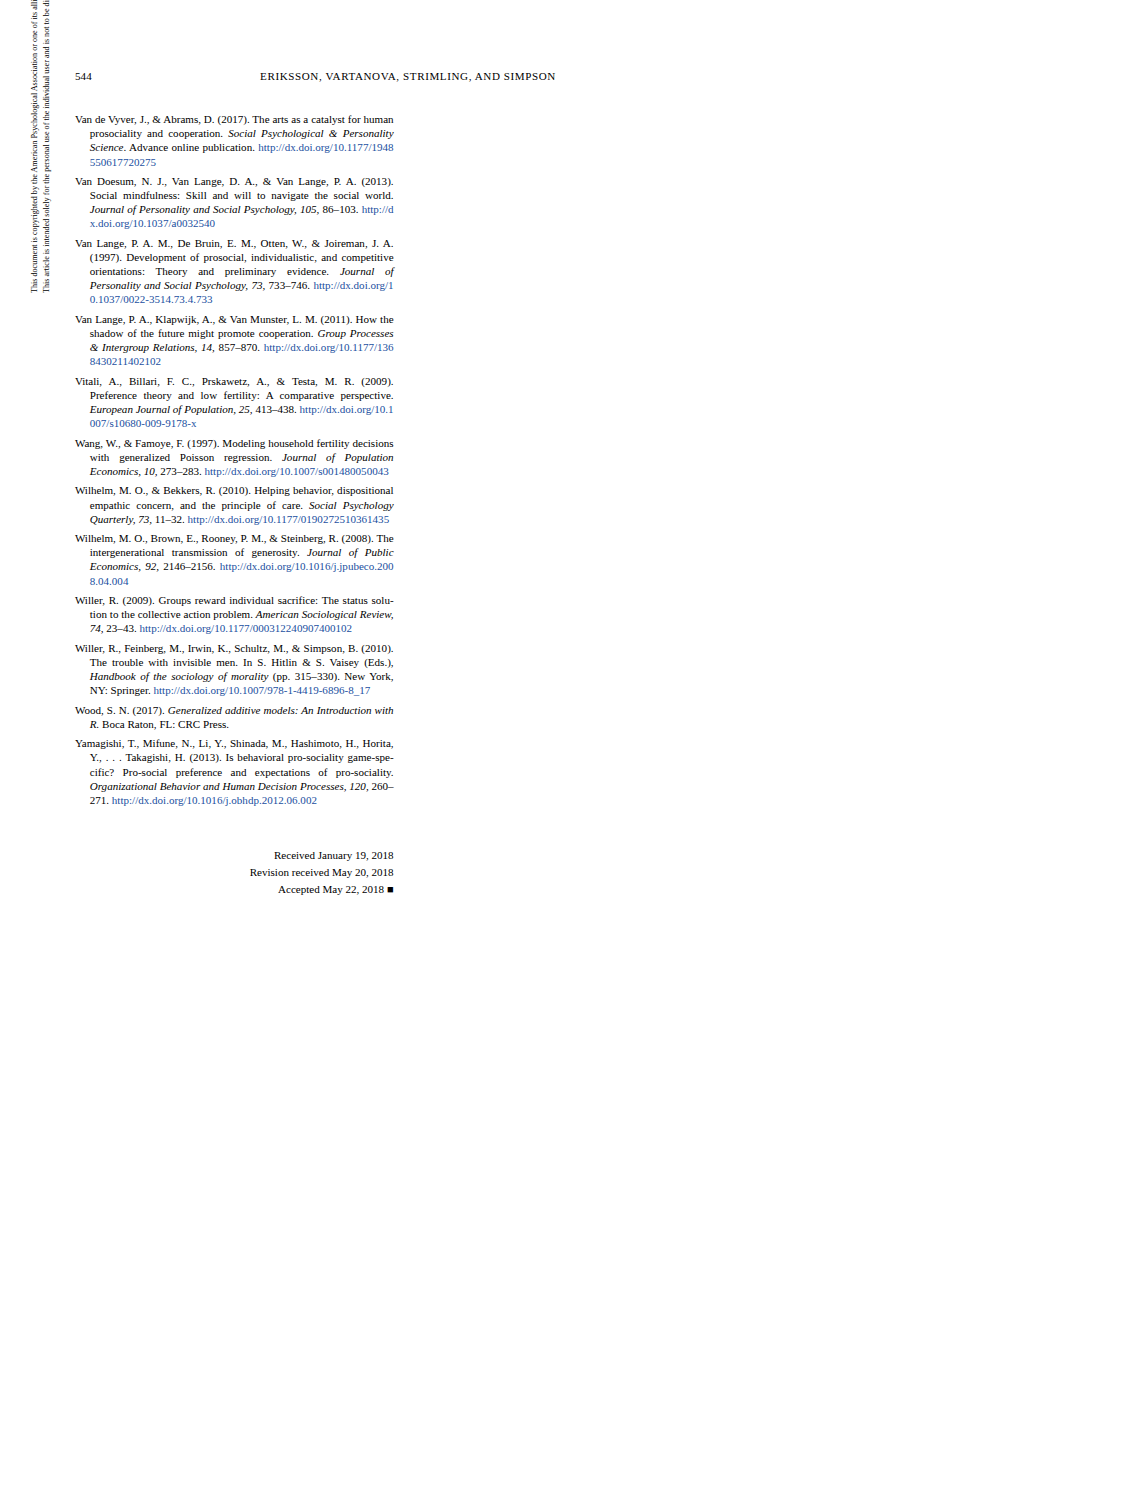This document is copyrighted by the American Psychological Association or one of its allied publishers.
This article is intended solely for the personal use of the individual user and is not to be disseminated broadly.
544
ERIKSSON, VARTANOVA, STRIMLING, AND SIMPSON
Van de Vyver, J., & Abrams, D. (2017). The arts as a catalyst for human prosociality and cooperation. Social Psychological & Personality Science. Advance online publication. http://dx.doi.org/10.1177/1948550617720275
Van Doesum, N. J., Van Lange, D. A., & Van Lange, P. A. (2013). Social mindfulness: Skill and will to navigate the social world. Journal of Personality and Social Psychology, 105, 86–103. http://dx.doi.org/10.1037/a0032540
Van Lange, P. A. M., De Bruin, E. M., Otten, W., & Joireman, J. A. (1997). Development of prosocial, individualistic, and competitive orientations: Theory and preliminary evidence. Journal of Personality and Social Psychology, 73, 733–746. http://dx.doi.org/10.1037/0022-3514.73.4.733
Van Lange, P. A., Klapwijk, A., & Van Munster, L. M. (2011). How the shadow of the future might promote cooperation. Group Processes & Intergroup Relations, 14, 857–870. http://dx.doi.org/10.1177/1368430211402102
Vitali, A., Billari, F. C., Prskawetz, A., & Testa, M. R. (2009). Preference theory and low fertility: A comparative perspective. European Journal of Population, 25, 413–438. http://dx.doi.org/10.1007/s10680-009-9178-x
Wang, W., & Famoye, F. (1997). Modeling household fertility decisions with generalized Poisson regression. Journal of Population Economics, 10, 273–283. http://dx.doi.org/10.1007/s001480050043
Wilhelm, M. O., & Bekkers, R. (2010). Helping behavior, dispositional empathic concern, and the principle of care. Social Psychology Quarterly, 73, 11–32. http://dx.doi.org/10.1177/0190272510361435
Wilhelm, M. O., Brown, E., Rooney, P. M., & Steinberg, R. (2008). The intergenerational transmission of generosity. Journal of Public Economics, 92, 2146–2156. http://dx.doi.org/10.1016/j.jpubeco.2008.04.004
Willer, R. (2009). Groups reward individual sacrifice: The status solution to the collective action problem. American Sociological Review, 74, 23–43. http://dx.doi.org/10.1177/000312240907400102
Willer, R., Feinberg, M., Irwin, K., Schultz, M., & Simpson, B. (2010). The trouble with invisible men. In S. Hitlin & S. Vaisey (Eds.), Handbook of the sociology of morality (pp. 315–330). New York, NY: Springer. http://dx.doi.org/10.1007/978-1-4419-6896-8_17
Wood, S. N. (2017). Generalized additive models: An Introduction with R. Boca Raton, FL: CRC Press.
Yamagishi, T., Mifune, N., Li, Y., Shinada, M., Hashimoto, H., Horita, Y., . . . Takagishi, H. (2013). Is behavioral pro-sociality game-specific? Pro-social preference and expectations of pro-sociality. Organizational Behavior and Human Decision Processes, 120, 260–271. http://dx.doi.org/10.1016/j.obhdp.2012.06.002
Received January 19, 2018
Revision received May 20, 2018
Accepted May 22, 2018 ■